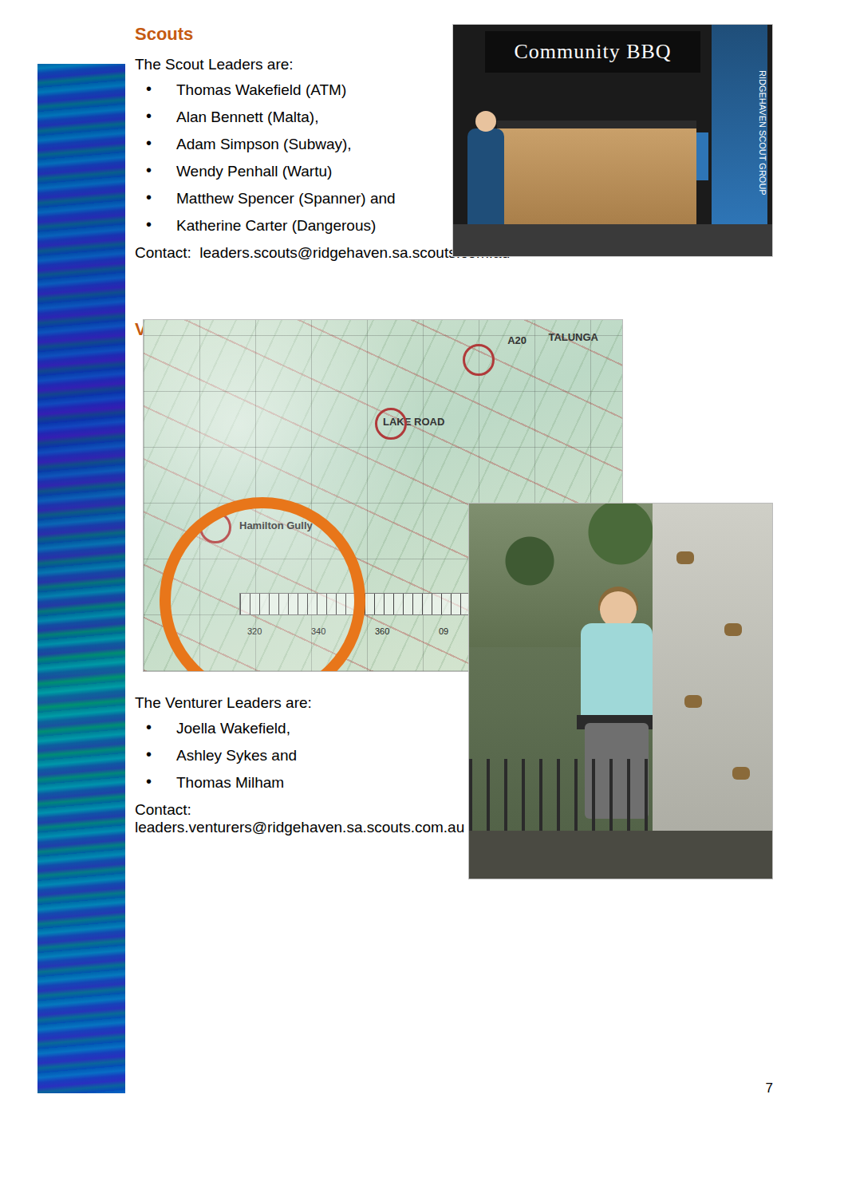Community BBQ
RIDGEHAVEN SCOUT GROUP
Scouts
The Scout Leaders are:
Thomas Wakefield (ATM)
Alan Bennett (Malta),
Adam Simpson (Subway),
Wendy Penhall (Wartu)
Matthew Spencer (Spanner) and
Katherine Carter (Dangerous)
Contact: leaders.scouts@ridgehaven.sa.scouts.com.au
Venturers
A20 TALUNGA LAKE ROAD Hamilton Gully B07
320340360090520
The Venturer Leaders are:
Joella Wakefield,
Ashley Sykes and
Thomas Milham
Contact: leaders.venturers@ridgehaven.sa.scouts.com.au
7